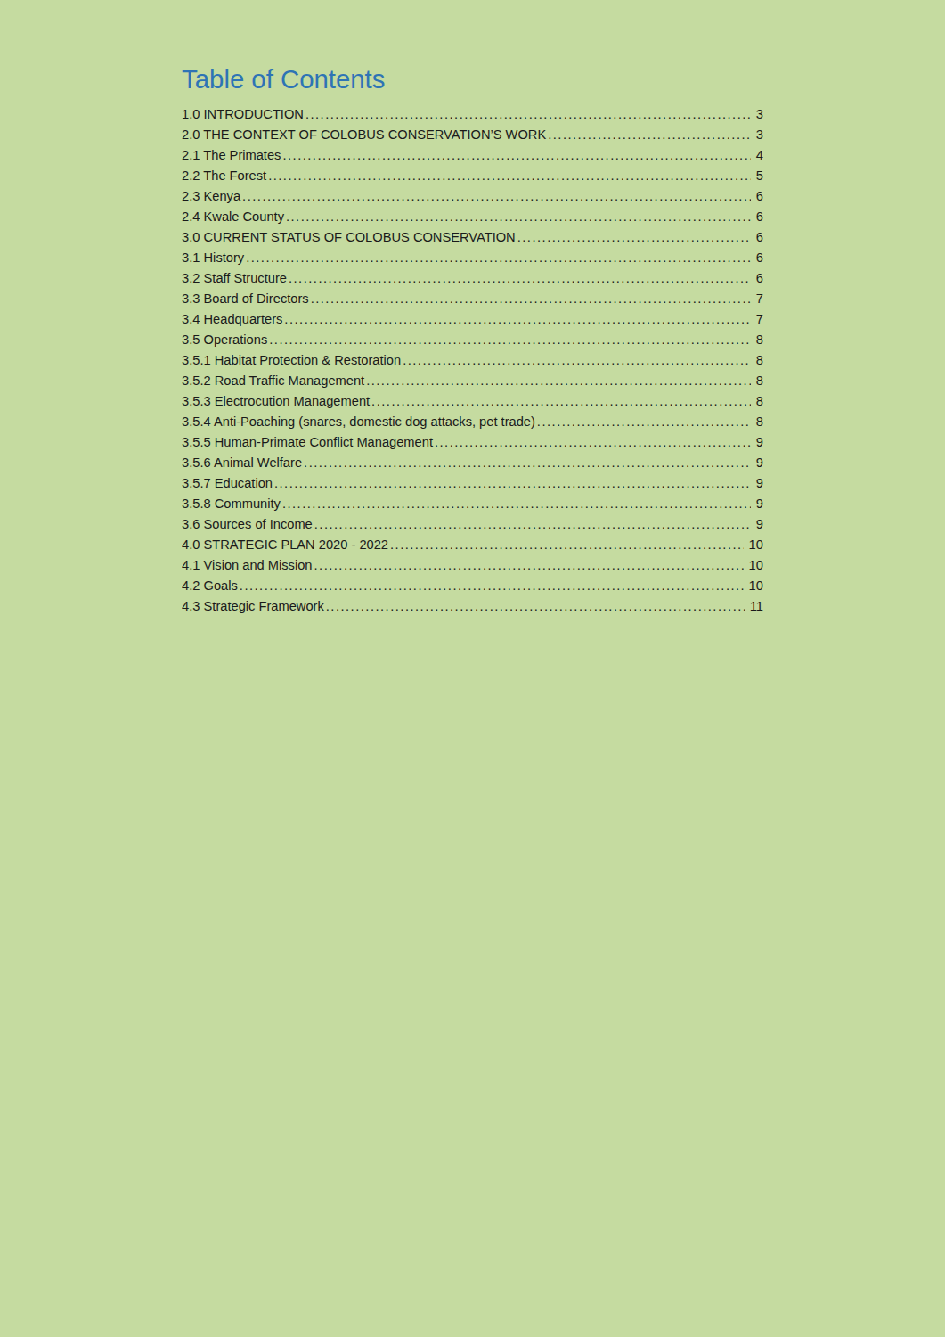Table of Contents
1.0 INTRODUCTION........................................................................................................................... 3
2.0 THE CONTEXT OF COLOBUS CONSERVATION’S WORK......................................................................... 3
2.1 The Primates................................................................................................................................. 4
2.2 The Forest..................................................................................................................................... 5
2.3 Kenya........................................................................................................................................... 6
2.4 Kwale County................................................................................................................................ 6
3.0 CURRENT STATUS OF COLOBUS CONSERVATION.............................................................................. 6
3.1 History......................................................................................................................................... 6
3.2 Staff Structure............................................................................................................................... 6
3.3 Board of Directors.......................................................................................................................... 7
3.4 Headquarters................................................................................................................................. 7
3.5 Operations..................................................................................................................................... 8
3.5.1 Habitat Protection & Restoration......................................................................................... 8
3.5.2 Road Traffic Management.................................................................................................... 8
3.5.3 Electrocution Management.................................................................................................. 8
3.5.4 Anti-Poaching (snares, domestic dog attacks, pet trade)....................................................... 8
3.5.5 Human-Primate Conflict Management.................................................................................. 9
3.5.6 Animal Welfare............................................................................................................... 9
3.5.7 Education....................................................................................................................... 9
3.5.8 Community.................................................................................................................... 9
3.6 Sources of Income.......................................................................................................................... 9
4.0 STRATEGIC PLAN 2020 - 2022......................................................................................................... 10
4.1 Vision and Mission......................................................................................................................... 10
4.2 Goals............................................................................................................................................. 10
4.3 Strategic Framework..................................................................................................................... 11